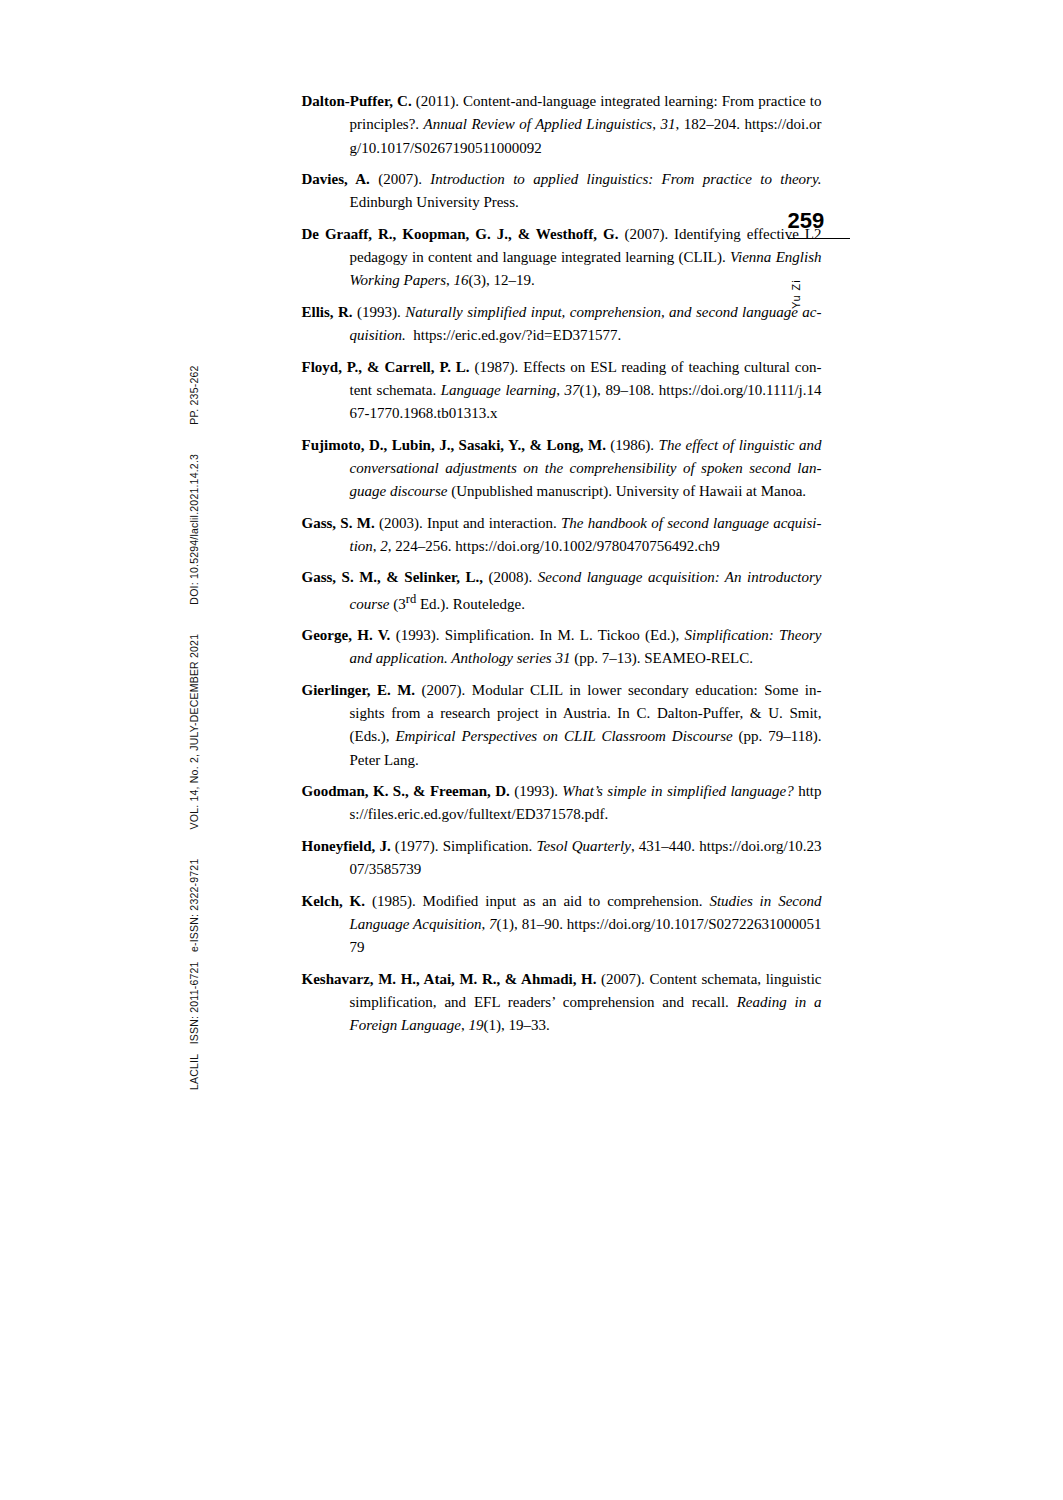LACLIL ISSN: 2011-6721 e-ISSN: 2322-9721 VOL. 14, No. 2, JULY-DECEMBER 2021 DOI: 10.5294/laclil.2021.14.2.3 PP. 235-262
259
Yu Zi
Dalton-Puffer, C. (2011). Content-and-language integrated learning: From practice to principles?. Annual Review of Applied Linguistics, 31, 182–204. https://doi.org/10.1017/S0267190511000092
Davies, A. (2007). Introduction to applied linguistics: From practice to theory. Edinburgh University Press.
De Graaff, R., Koopman, G. J., & Westhoff, G. (2007). Identifying effective L2 pedagogy in content and language integrated learning (CLIL). Vienna English Working Papers, 16(3), 12–19.
Ellis, R. (1993). Naturally simplified input, comprehension, and second language acquisition. https://eric.ed.gov/?id=ED371577.
Floyd, P., & Carrell, P. L. (1987). Effects on ESL reading of teaching cultural content schemata. Language learning, 37(1), 89–108. https://doi.org/10.1111/j.1467-1770.1968.tb01313.x
Fujimoto, D., Lubin, J., Sasaki, Y., & Long, M. (1986). The effect of linguistic and conversational adjustments on the comprehensibility of spoken second language discourse (Unpublished manuscript). University of Hawaii at Manoa.
Gass, S. M. (2003). Input and interaction. The handbook of second language acquisition, 2, 224–256. https://doi.org/10.1002/9780470756492.ch9
Gass, S. M., & Selinker, L., (2008). Second language acquisition: An introductory course (3rd Ed.). Routeledge.
George, H. V. (1993). Simplification. In M. L. Tickoo (Ed.), Simplification: Theory and application. Anthology series 31 (pp. 7–13). SEAMEO-RELC.
Gierlinger, E. M. (2007). Modular CLIL in lower secondary education: Some insights from a research project in Austria. In C. Dalton-Puffer, & U. Smit, (Eds.), Empirical Perspectives on CLIL Classroom Discourse (pp. 79–118). Peter Lang.
Goodman, K. S., & Freeman, D. (1993). What’s simple in simplified language? https://files.eric.ed.gov/fulltext/ED371578.pdf.
Honeyfield, J. (1977). Simplification. Tesol Quarterly, 431–440. https://doi.org/10.2307/3585739
Kelch, K. (1985). Modified input as an aid to comprehension. Studies in Second Language Acquisition, 7(1), 81–90. https://doi.org/10.1017/S0272263100005179
Keshavarz, M. H., Atai, M. R., & Ahmadi, H. (2007). Content schemata, linguistic simplification, and EFL readers’ comprehension and recall. Reading in a Foreign Language, 19(1), 19–33.